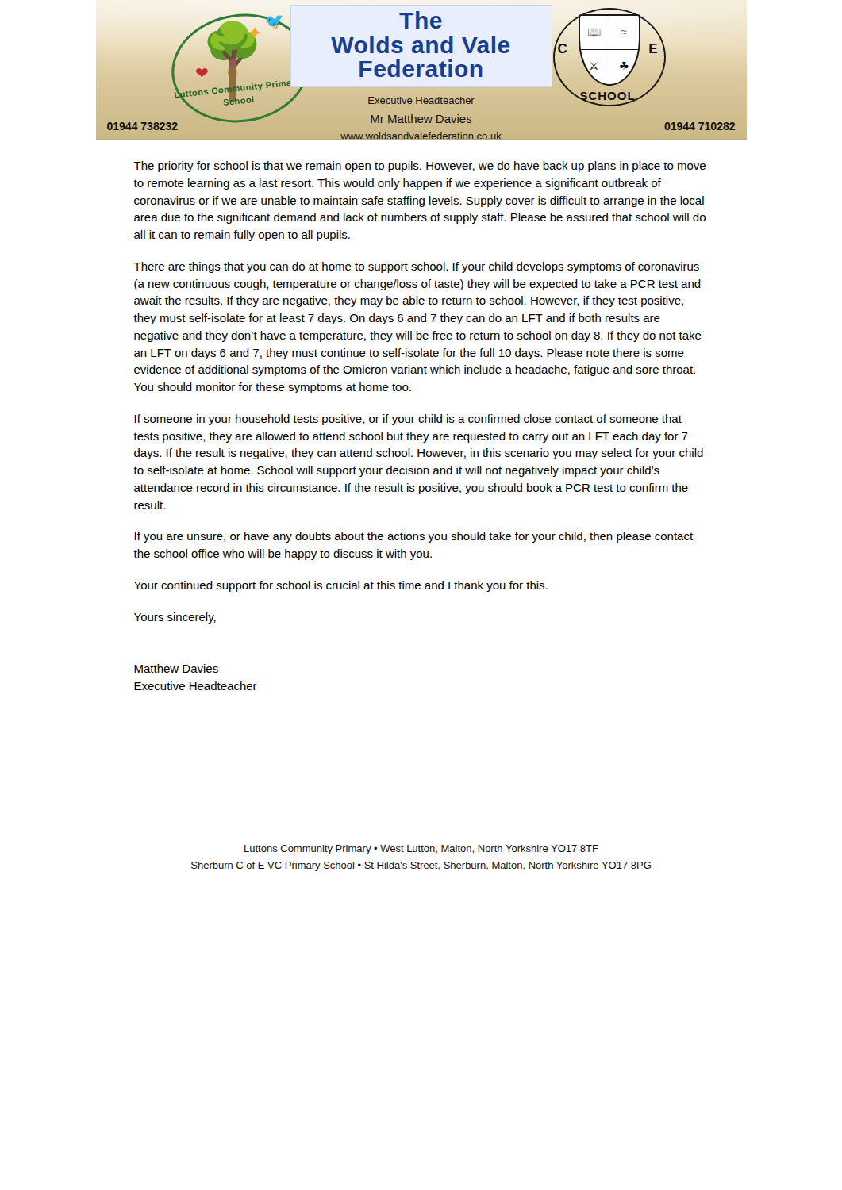🌳
❤
✦
🐦
Luttons Community Primary School
The
Wolds and Vale
Federation
Executive Headteacher
Mr Matthew Davies
www.woldsandvalefederation.co.uk
📖
≈
⚔
☘
C E
SCHOOL
01944 738232
01944 710282
The priority for school is that we remain open to pupils. However, we do have back up plans in place to move to remote learning as a last resort. This would only happen if we experience a significant outbreak of coronavirus or if we are unable to maintain safe staffing levels. Supply cover is difficult to arrange in the local area due to the significant demand and lack of numbers of supply staff. Please be assured that school will do all it can to remain fully open to all pupils.
There are things that you can do at home to support school. If your child develops symptoms of coronavirus (a new continuous cough, temperature or change/loss of taste) they will be expected to take a PCR test and await the results. If they are negative, they may be able to return to school. However, if they test positive, they must self-isolate for at least 7 days. On days 6 and 7 they can do an LFT and if both results are negative and they don’t have a temperature, they will be free to return to school on day 8. If they do not take an LFT on days 6 and 7, they must continue to self-isolate for the full 10 days. Please note there is some evidence of additional symptoms of the Omicron variant which include a headache, fatigue and sore throat. You should monitor for these symptoms at home too.
If someone in your household tests positive, or if your child is a confirmed close contact of someone that tests positive, they are allowed to attend school but they are requested to carry out an LFT each day for 7 days. If the result is negative, they can attend school. However, in this scenario you may select for your child to self-isolate at home. School will support your decision and it will not negatively impact your child’s attendance record in this circumstance. If the result is positive, you should book a PCR test to confirm the result.
If you are unsure, or have any doubts about the actions you should take for your child, then please contact the school office who will be happy to discuss it with you.
Your continued support for school is crucial at this time and I thank you for this.
Yours sincerely,
Matthew Davies
Executive Headteacher
Luttons Community Primary • West Lutton, Malton, North Yorkshire YO17 8TF
Sherburn C of E VC Primary School • St Hilda's Street, Sherburn, Malton, North Yorkshire YO17 8PG